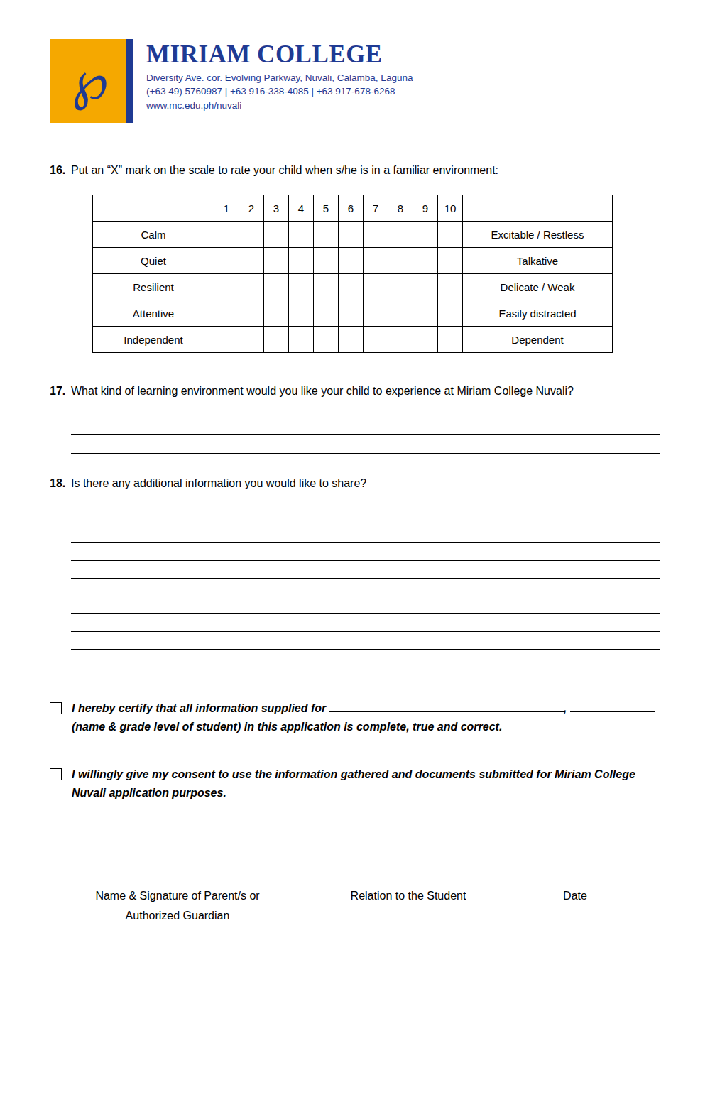℘
MIRIAM COLLEGE
Diversity Ave. cor. Evolving Parkway, Nuvali, Calamba, Laguna
(+63 49) 5760987 | +63 916-338-4085 | +63 917-678-6268
www.mc.edu.ph/nuvali
16. Put an “X” mark on the scale to rate your child when s/he is in a familiar environment:
| | 1 | 2 | 3 | 4 | 5 | 6 | 7 | 8 | 9 | 10 | |
| Calm | | | | | | | | | | | Excitable / Restless |
| Quiet | | | | | | | | | | | Talkative |
| Resilient | | | | | | | | | | | Delicate / Weak |
| Attentive | | | | | | | | | | | Easily distracted |
| Independent | | | | | | | | | | | Dependent |
17. What kind of learning environment would you like your child to experience at Miriam College Nuvali?
18. Is there any additional information you would like to share?
I hereby certify that all information supplied for , (name & grade level of student) in this application is complete, true and correct.
I willingly give my consent to use the information gathered and documents submitted for Miriam College Nuvali application purposes.
Name & Signature of Parent/s or Authorized Guardian
Relation to the Student
Date